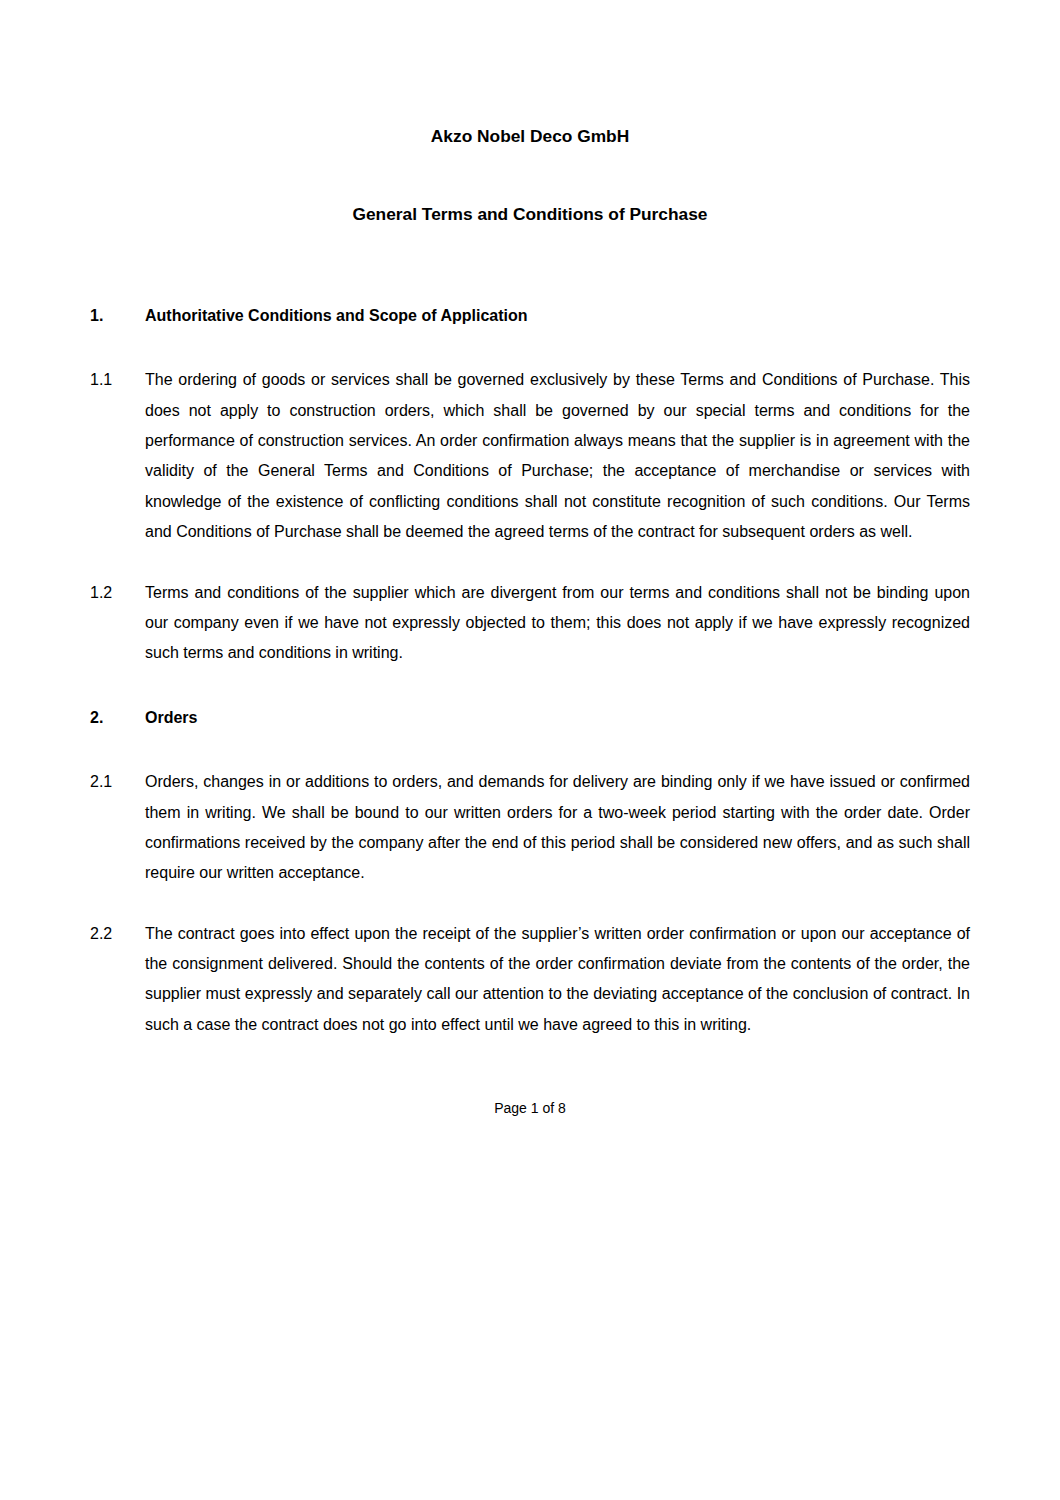Akzo Nobel Deco GmbH
General Terms and Conditions of Purchase
1. Authoritative Conditions and Scope of Application
1.1 The ordering of goods or services shall be governed exclusively by these Terms and Conditions of Purchase. This does not apply to construction orders, which shall be governed by our special terms and conditions for the performance of construction services. An order confirmation always means that the supplier is in agreement with the validity of the General Terms and Conditions of Purchase; the acceptance of merchandise or services with knowledge of the existence of conflicting conditions shall not constitute recognition of such conditions. Our Terms and Conditions of Purchase shall be deemed the agreed terms of the contract for subsequent orders as well.
1.2 Terms and conditions of the supplier which are divergent from our terms and conditions shall not be binding upon our company even if we have not expressly objected to them; this does not apply if we have expressly recognized such terms and conditions in writing.
2. Orders
2.1 Orders, changes in or additions to orders, and demands for delivery are binding only if we have issued or confirmed them in writing. We shall be bound to our written orders for a two-week period starting with the order date. Order confirmations received by the company after the end of this period shall be considered new offers, and as such shall require our written acceptance.
2.2 The contract goes into effect upon the receipt of the supplier’s written order confirmation or upon our acceptance of the consignment delivered. Should the contents of the order confirmation deviate from the contents of the order, the supplier must expressly and separately call our attention to the deviating acceptance of the conclusion of contract. In such a case the contract does not go into effect until we have agreed to this in writing.
Page 1 of 8